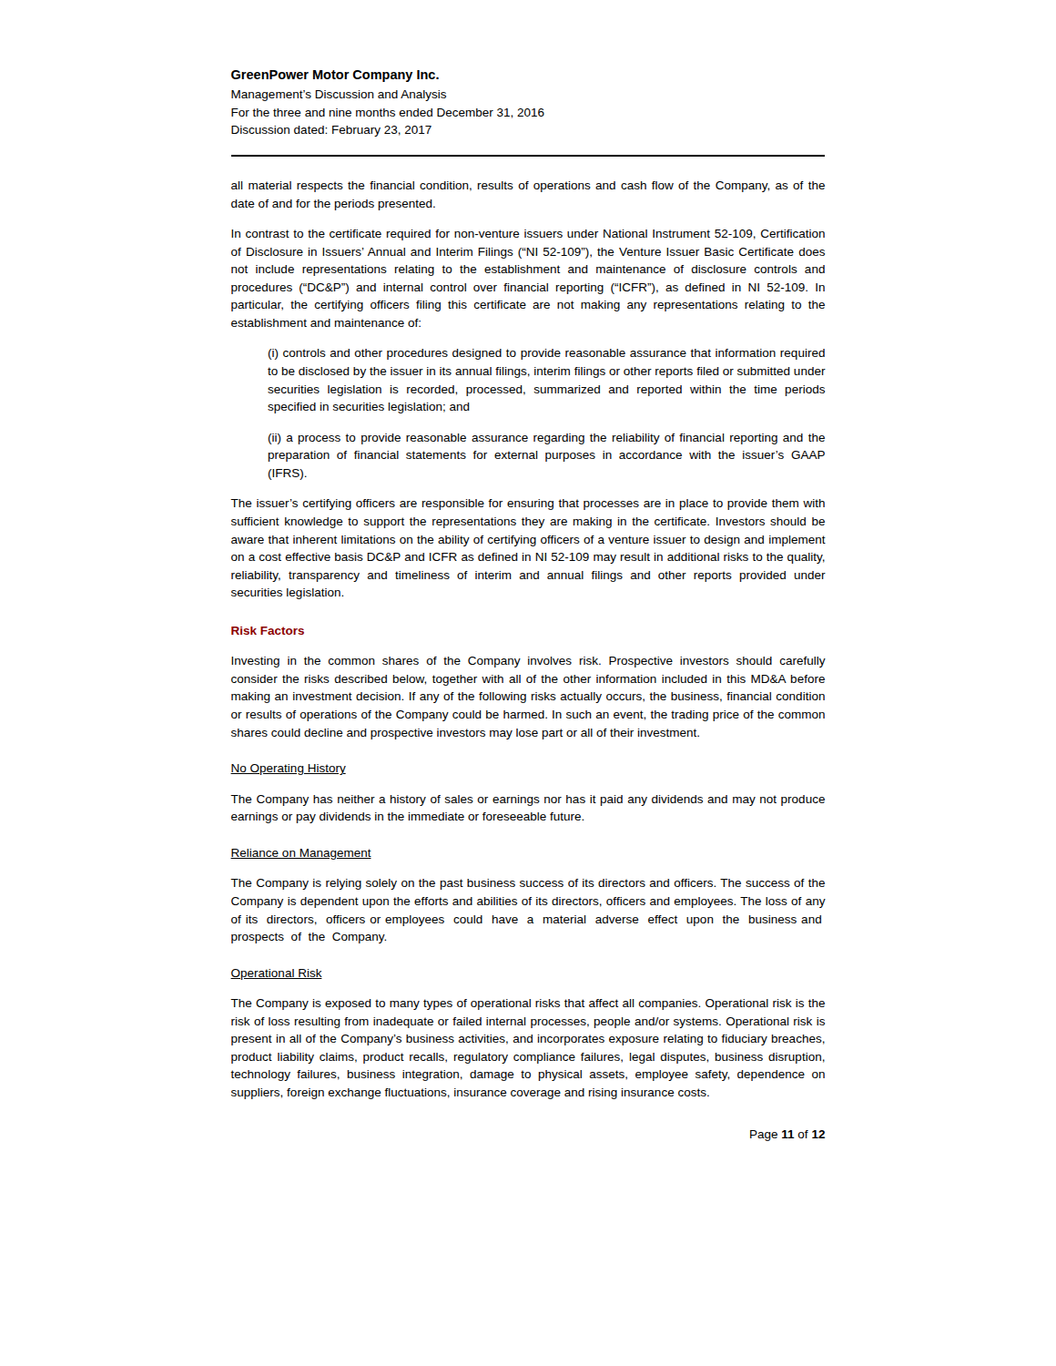GreenPower Motor Company Inc.
Management’s Discussion and Analysis
For the three and nine months ended December 31, 2016
Discussion dated: February 23, 2017
all material respects the financial condition, results of operations and cash flow of the Company, as of the date of and for the periods presented.
In contrast to the certificate required for non-venture issuers under National Instrument 52-109, Certification of Disclosure in Issuers’ Annual and Interim Filings (“NI 52-109”), the Venture Issuer Basic Certificate does not include representations relating to the establishment and maintenance of disclosure controls and procedures (“DC&P”) and internal control over financial reporting (“ICFR”), as defined in NI 52-109. In particular, the certifying officers filing this certificate are not making any representations relating to the establishment and maintenance of:
(i) controls and other procedures designed to provide reasonable assurance that information required to be disclosed by the issuer in its annual filings, interim filings or other reports filed or submitted under securities legislation is recorded, processed, summarized and reported within the time periods specified in securities legislation; and
(ii) a process to provide reasonable assurance regarding the reliability of financial reporting and the preparation of financial statements for external purposes in accordance with the issuer’s GAAP (IFRS).
The issuer’s certifying officers are responsible for ensuring that processes are in place to provide them with sufficient knowledge to support the representations they are making in the certificate. Investors should be aware that inherent limitations on the ability of certifying officers of a venture issuer to design and implement on a cost effective basis DC&P and ICFR as defined in NI 52-109 may result in additional risks to the quality, reliability, transparency and timeliness of interim and annual filings and other reports provided under securities legislation.
Risk Factors
Investing in the common shares of the Company involves risk. Prospective investors should carefully consider the risks described below, together with all of the other information included in this MD&A before making an investment decision. If any of the following risks actually occurs, the business, financial condition or results of operations of the Company could be harmed. In such an event, the trading price of the common shares could decline and prospective investors may lose part or all of their investment.
No Operating History
The Company has neither a history of sales or earnings nor has it paid any dividends and may not produce earnings or pay dividends in the immediate or foreseeable future.
Reliance on Management
The Company is relying solely on the past business success of its directors and officers. The success of the Company is dependent upon the efforts and abilities of its directors, officers and employees. The loss of any of its directors, officers or employees could have a material adverse effect upon the business and prospects of the Company.
Operational Risk
The Company is exposed to many types of operational risks that affect all companies. Operational risk is the risk of loss resulting from inadequate or failed internal processes, people and/or systems. Operational risk is present in all of the Company’s business activities, and incorporates exposure relating to fiduciary breaches, product liability claims, product recalls, regulatory compliance failures, legal disputes, business disruption, technology failures, business integration, damage to physical assets, employee safety, dependence on suppliers, foreign exchange fluctuations, insurance coverage and rising insurance costs.
Page 11 of 12